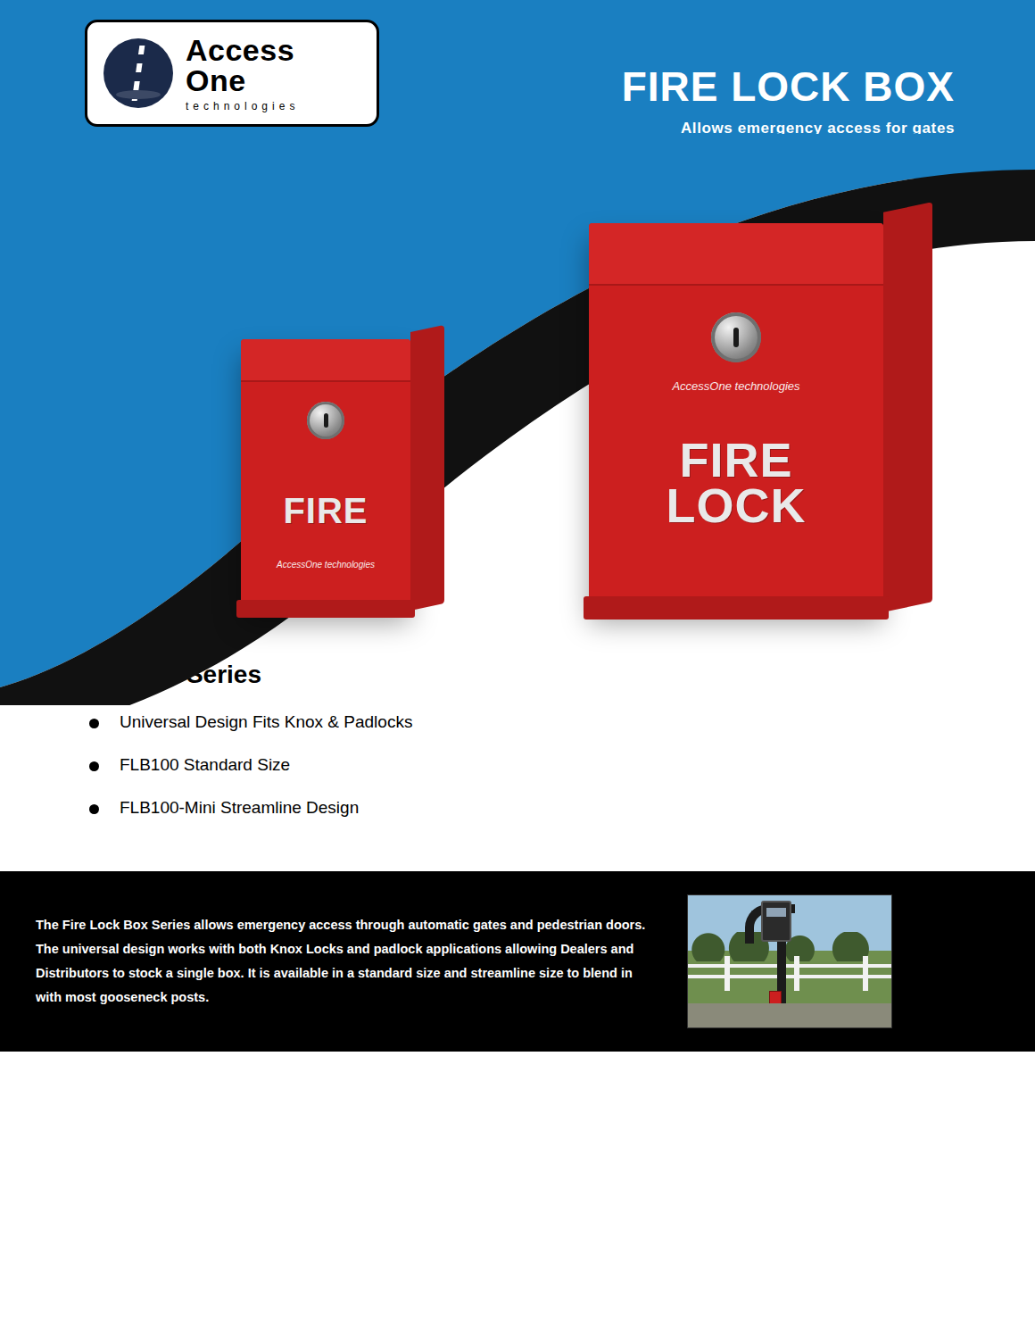Access One
Technologies
Fire Lock Box
Allows emergency access for gates
FIRE
AccessOne technologies
AccessOne technologies
FIRE
LOCK
FLB100 Series
Universal Design Fits Knox & Padlocks
FLB100 Standard Size
FLB100-Mini Streamline Design
The Fire Lock Box Series allows emergency access through automatic gates and pedestrian doors. The universal design works with both Knox Locks and padlock applications allowing Dealers and Distributors to stock a single box. It is available in a standard size and streamline size to blend in with most gooseneck posts.